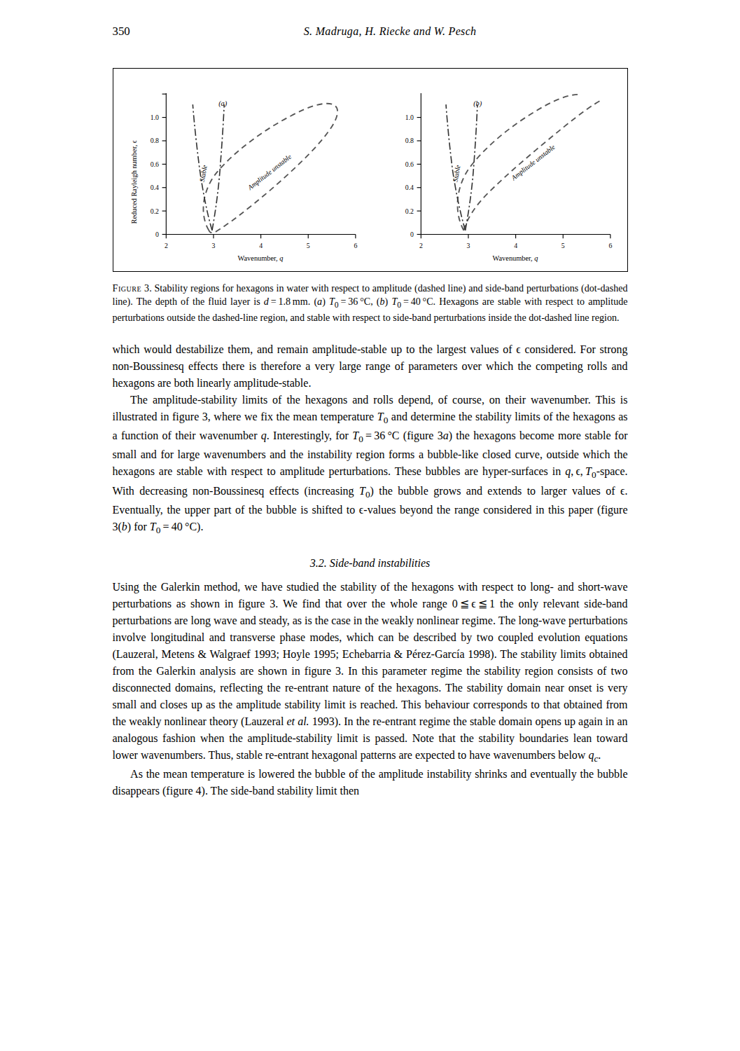350 S. Madruga, H. Riecke and W. Pesch
2 3 4 5 6 0 0.2 0.4 0.6 0.8 1.0 Reduced Rayleigh number, ϵ Wavenumber, q (a) Stable Amplitude unstable
2 3 4 5 6 0 0.2 0.4 0.6 0.8 1.0 Wavenumber, q (b) Stable Amplitude unstable
Figure 3. Stability regions for hexagons in water with respect to amplitude (dashed line) and side-band perturbations (dot-dashed line). The depth of the fluid layer is d = 1.8 mm. (a) T0 = 36 °C, (b) T0 = 40 °C. Hexagons are stable with respect to amplitude perturbations outside the dashed-line region, and stable with respect to side-band perturbations inside the dot-dashed line region.
which would destabilize them, and remain amplitude-stable up to the largest values of ϵ considered. For strong non-Boussinesq effects there is therefore a very large range of parameters over which the competing rolls and hexagons are both linearly amplitude-stable.
The amplitude-stability limits of the hexagons and rolls depend, of course, on their wavenumber. This is illustrated in figure 3, where we fix the mean temperature T0 and determine the stability limits of the hexagons as a function of their wavenumber q. Interestingly, for T0 = 36 °C (figure 3a) the hexagons become more stable for small and for large wavenumbers and the instability region forms a bubble-like closed curve, outside which the hexagons are stable with respect to amplitude perturbations. These bubbles are hyper-surfaces in q, ϵ, T0-space. With decreasing non-Boussinesq effects (increasing T0) the bubble grows and extends to larger values of ϵ. Eventually, the upper part of the bubble is shifted to ϵ-values beyond the range considered in this paper (figure 3(b) for T0 = 40 °C).
3.2. Side-band instabilities
Using the Galerkin method, we have studied the stability of the hexagons with respect to long- and short-wave perturbations as shown in figure 3. We find that over the whole range 0 ≦ ϵ ≦ 1 the only relevant side-band perturbations are long wave and steady, as is the case in the weakly nonlinear regime. The long-wave perturbations involve longitudinal and transverse phase modes, which can be described by two coupled evolution equations (Lauzeral, Metens & Walgraef 1993; Hoyle 1995; Echebarria & Pérez-García 1998). The stability limits obtained from the Galerkin analysis are shown in figure 3. In this parameter regime the stability region consists of two disconnected domains, reflecting the re-entrant nature of the hexagons. The stability domain near onset is very small and closes up as the amplitude stability limit is reached. This behaviour corresponds to that obtained from the weakly nonlinear theory (Lauzeral et al. 1993). In the re-entrant regime the stable domain opens up again in an analogous fashion when the amplitude-stability limit is passed. Note that the stability boundaries lean toward lower wavenumbers. Thus, stable re-entrant hexagonal patterns are expected to have wavenumbers below qc.
As the mean temperature is lowered the bubble of the amplitude instability shrinks and eventually the bubble disappears (figure 4). The side-band stability limit then